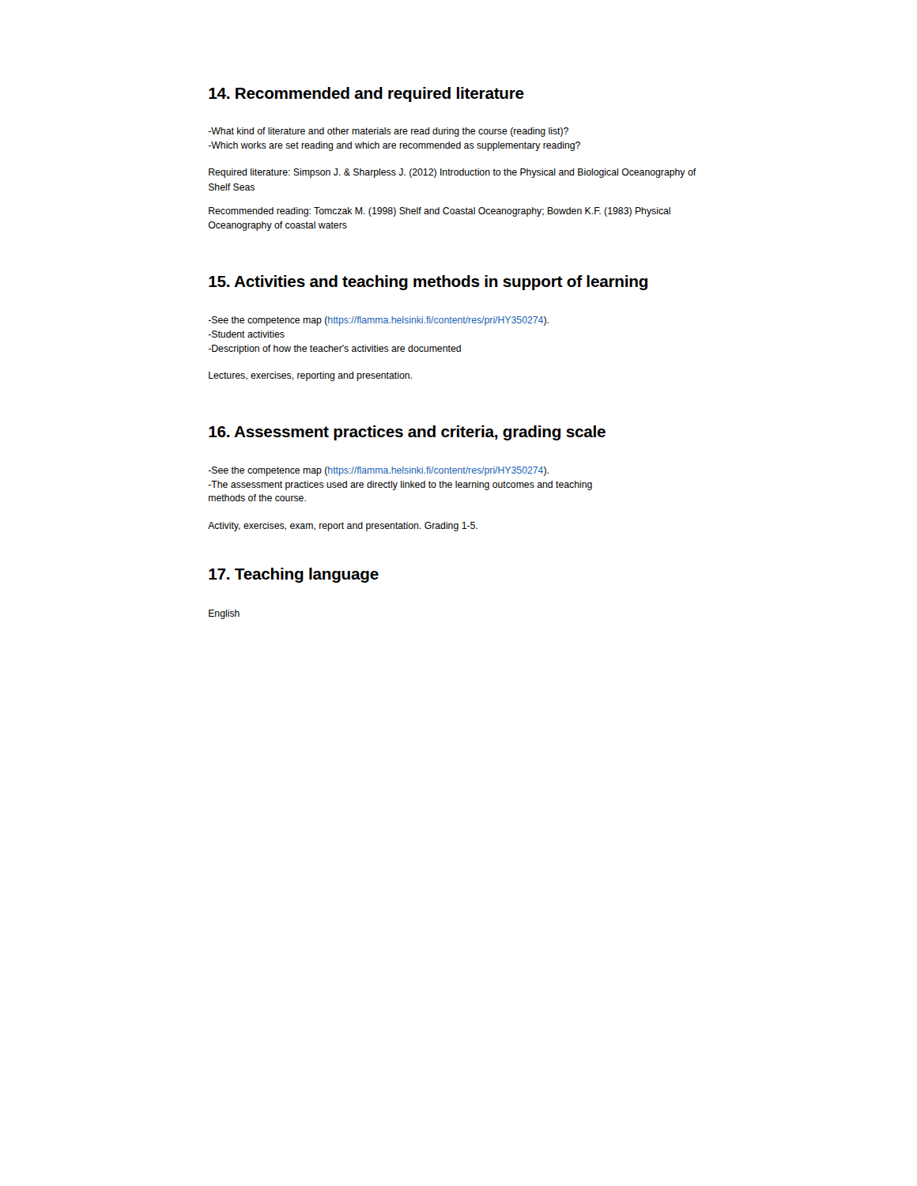14. Recommended and required literature
-What kind of literature and other materials are read during the course (reading list)? -Which works are set reading and which are recommended as supplementary reading?
Required literature: Simpson J. & Sharpless J. (2012) Introduction to the Physical and Biological Oceanography of Shelf Seas
Recommended reading: Tomczak M. (1998) Shelf and Coastal Oceanography; Bowden K.F. (1983) Physical Oceanography of coastal waters
15. Activities and teaching methods in support of learning
-See the competence map (https://flamma.helsinki.fi/content/res/pri/HY350274). -Student activities -Description of how the teacher's activities are documented
Lectures, exercises, reporting and presentation.
16. Assessment practices and criteria, grading scale
-See the competence map (https://flamma.helsinki.fi/content/res/pri/HY350274). -The assessment practices used are directly linked to the learning outcomes and teaching methods of the course.
Activity, exercises, exam, report and presentation. Grading 1-5.
17. Teaching language
English